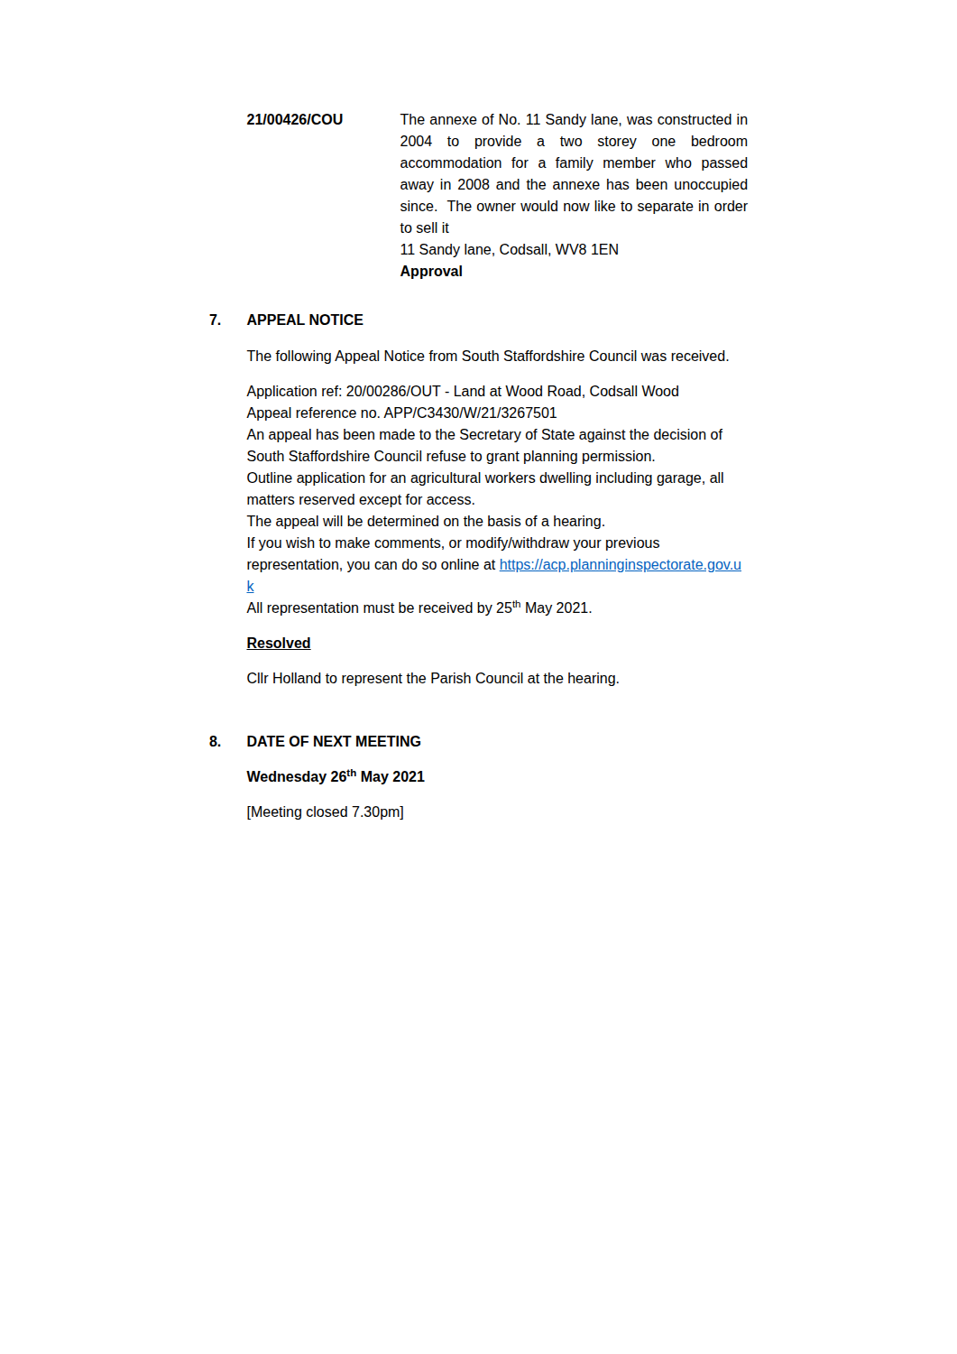21/00426/COU
The annexe of No. 11 Sandy lane, was constructed in 2004 to provide a two storey one bedroom accommodation for a family member who passed away in 2008 and the annexe has been unoccupied since. The owner would now like to separate in order to sell it
11 Sandy lane, Codsall, WV8 1EN
Approval
7.
APPEAL NOTICE
The following Appeal Notice from South Staffordshire Council was received.
Application ref: 20/00286/OUT - Land at Wood Road, Codsall Wood
Appeal reference no. APP/C3430/W/21/3267501
An appeal has been made to the Secretary of State against the decision of South Staffordshire Council refuse to grant planning permission.
Outline application for an agricultural workers dwelling including garage, all matters reserved except for access.
The appeal will be determined on the basis of a hearing.
If you wish to make comments, or modify/withdraw your previous representation, you can do so online at https://acp.planninginspectorate.gov.uk
All representation must be received by 25th May 2021.
Resolved
Cllr Holland to represent the Parish Council at the hearing.
8.
DATE OF NEXT MEETING
Wednesday 26th May 2021
[Meeting closed 7.30pm]